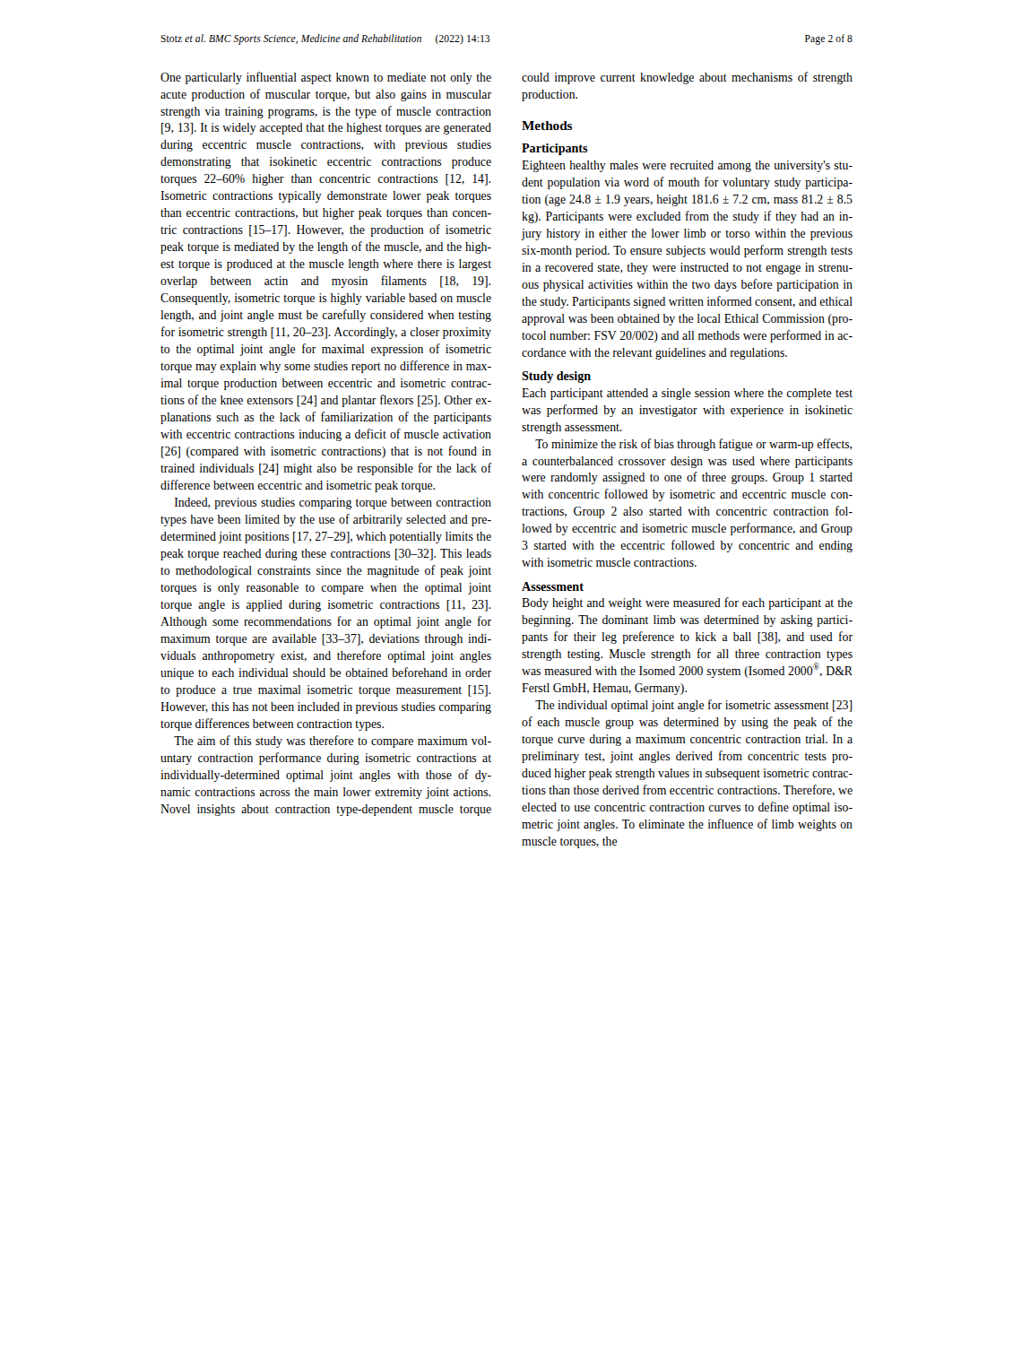Stotz et al. BMC Sports Science, Medicine and Rehabilitation (2022) 14:13
Page 2 of 8
One particularly influential aspect known to mediate not only the acute production of muscular torque, but also gains in muscular strength via training programs, is the type of muscle contraction [9, 13]. It is widely accepted that the highest torques are generated during eccentric muscle contractions, with previous studies demonstrating that isokinetic eccentric contractions produce torques 22–60% higher than concentric contractions [12, 14]. Isometric contractions typically demonstrate lower peak torques than eccentric contractions, but higher peak torques than concentric contractions [15–17]. However, the production of isometric peak torque is mediated by the length of the muscle, and the highest torque is produced at the muscle length where there is largest overlap between actin and myosin filaments [18, 19]. Consequently, isometric torque is highly variable based on muscle length, and joint angle must be carefully considered when testing for isometric strength [11, 20–23]. Accordingly, a closer proximity to the optimal joint angle for maximal expression of isometric torque may explain why some studies report no difference in maximal torque production between eccentric and isometric contractions of the knee extensors [24] and plantar flexors [25]. Other explanations such as the lack of familiarization of the participants with eccentric contractions inducing a deficit of muscle activation [26] (compared with isometric contractions) that is not found in trained individuals [24] might also be responsible for the lack of difference between eccentric and isometric peak torque.
Indeed, previous studies comparing torque between contraction types have been limited by the use of arbitrarily selected and pre-determined joint positions [17, 27–29], which potentially limits the peak torque reached during these contractions [30–32]. This leads to methodological constraints since the magnitude of peak joint torques is only reasonable to compare when the optimal joint torque angle is applied during isometric contractions [11, 23]. Although some recommendations for an optimal joint angle for maximum torque are available [33–37], deviations through individuals anthropometry exist, and therefore optimal joint angles unique to each individual should be obtained beforehand in order to produce a true maximal isometric torque measurement [15]. However, this has not been included in previous studies comparing torque differences between contraction types.
The aim of this study was therefore to compare maximum voluntary contraction performance during isometric contractions at individually-determined optimal joint angles with those of dynamic contractions across the main lower extremity joint actions. Novel insights about contraction type-dependent muscle torque could improve current knowledge about mechanisms of strength production.
Methods
Participants
Eighteen healthy males were recruited among the university's student population via word of mouth for voluntary study participation (age 24.8 ± 1.9 years, height 181.6 ± 7.2 cm, mass 81.2 ± 8.5 kg). Participants were excluded from the study if they had an injury history in either the lower limb or torso within the previous six-month period. To ensure subjects would perform strength tests in a recovered state, they were instructed to not engage in strenuous physical activities within the two days before participation in the study. Participants signed written informed consent, and ethical approval was been obtained by the local Ethical Commission (protocol number: FSV 20/002) and all methods were performed in accordance with the relevant guidelines and regulations.
Study design
Each participant attended a single session where the complete test was performed by an investigator with experience in isokinetic strength assessment.
To minimize the risk of bias through fatigue or warm-up effects, a counterbalanced crossover design was used where participants were randomly assigned to one of three groups. Group 1 started with concentric followed by isometric and eccentric muscle contractions, Group 2 also started with concentric contraction followed by eccentric and isometric muscle performance, and Group 3 started with the eccentric followed by concentric and ending with isometric muscle contractions.
Assessment
Body height and weight were measured for each participant at the beginning. The dominant limb was determined by asking participants for their leg preference to kick a ball [38], and used for strength testing. Muscle strength for all three contraction types was measured with the Isomed 2000 system (Isomed 2000®, D&R Ferstl GmbH, Hemau, Germany).
The individual optimal joint angle for isometric assessment [23] of each muscle group was determined by using the peak of the torque curve during a maximum concentric contraction trial. In a preliminary test, joint angles derived from concentric tests produced higher peak strength values in subsequent isometric contractions than those derived from eccentric contractions. Therefore, we elected to use concentric contraction curves to define optimal isometric joint angles. To eliminate the influence of limb weights on muscle torques, the